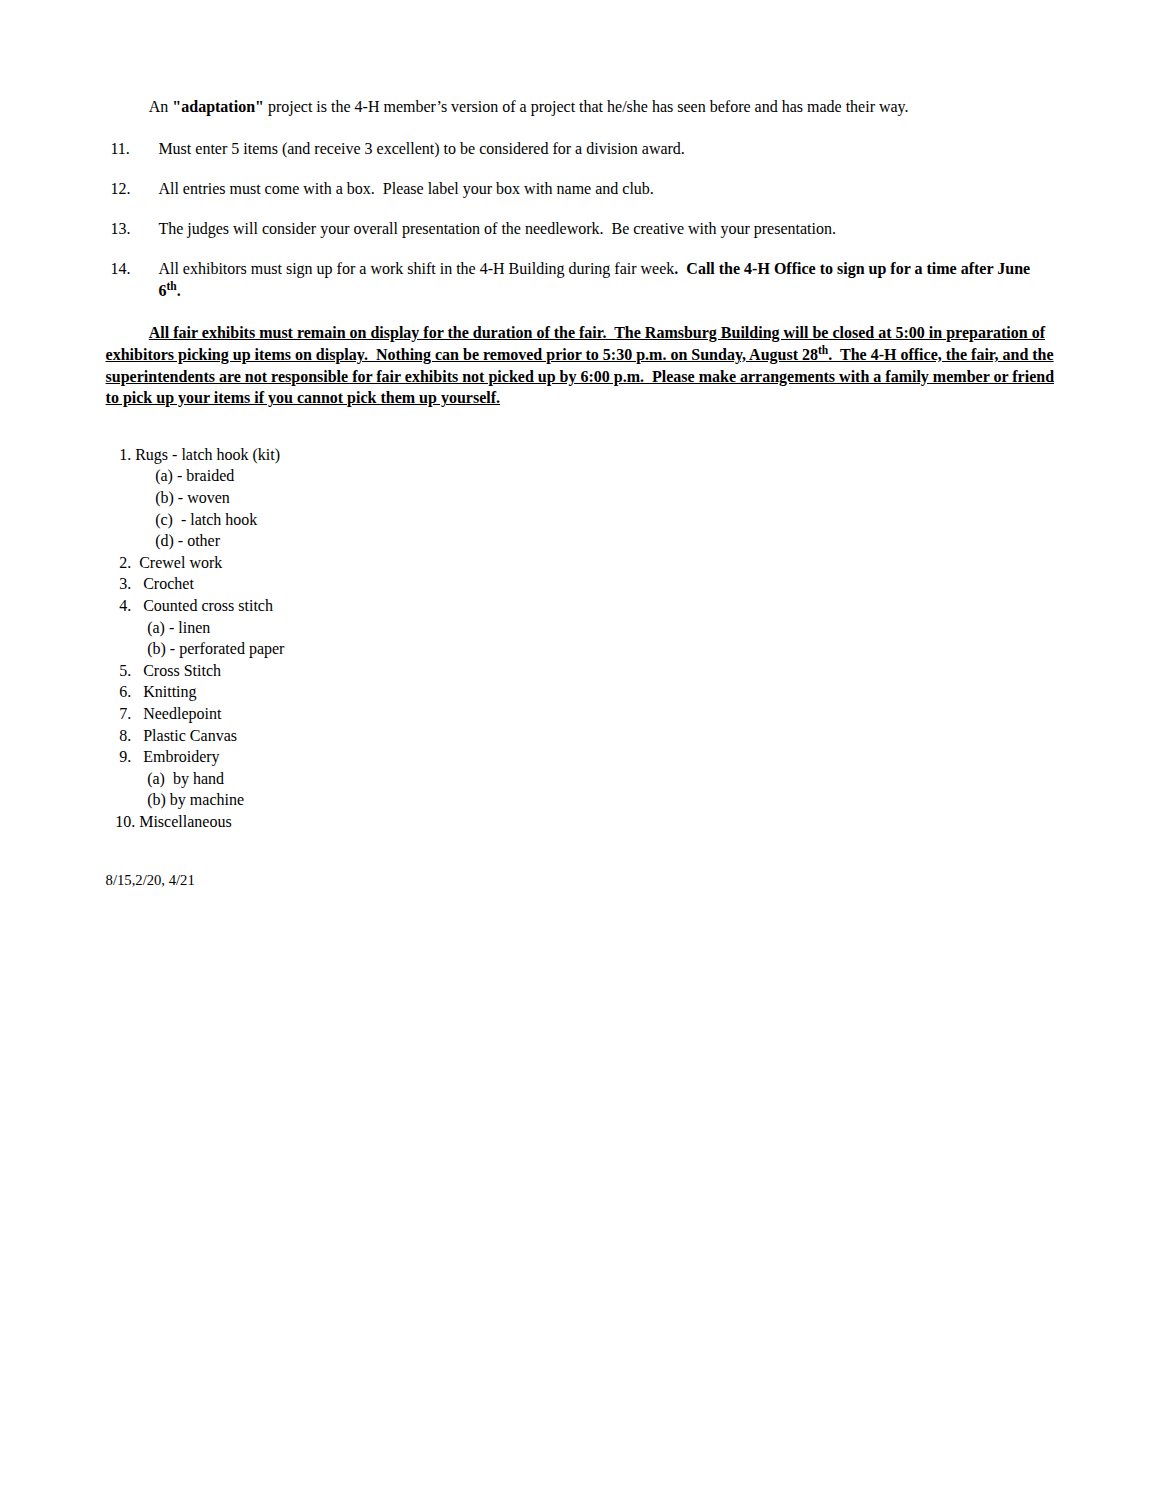An "adaptation" project is the 4-H member’s version of a project that he/she has seen before and has made their way.
11. Must enter 5 items (and receive 3 excellent) to be considered for a division award.
12. All entries must come with a box. Please label your box with name and club.
13. The judges will consider your overall presentation of the needlework. Be creative with your presentation.
14. All exhibitors must sign up for a work shift in the 4-H Building during fair week. Call the 4-H Office to sign up for a time after June 6th.
All fair exhibits must remain on display for the duration of the fair. The Ramsburg Building will be closed at 5:00 in preparation of exhibitors picking up items on display. Nothing can be removed prior to 5:30 p.m. on Sunday, August 28th. The 4-H office, the fair, and the superintendents are not responsible for fair exhibits not picked up by 6:00 p.m. Please make arrangements with a family member or friend to pick up your items if you cannot pick them up yourself.
1. Rugs - latch hook (kit)
(a) - braided
(b) - woven
(c) - latch hook
(d) - other
2. Crewel work
3. Crochet
4. Counted cross stitch
(a) - linen
(b) - perforated paper
5. Cross Stitch
6. Knitting
7. Needlepoint
8. Plastic Canvas
9. Embroidery
(a) by hand
(b) by machine
10. Miscellaneous
8/15,2/20, 4/21